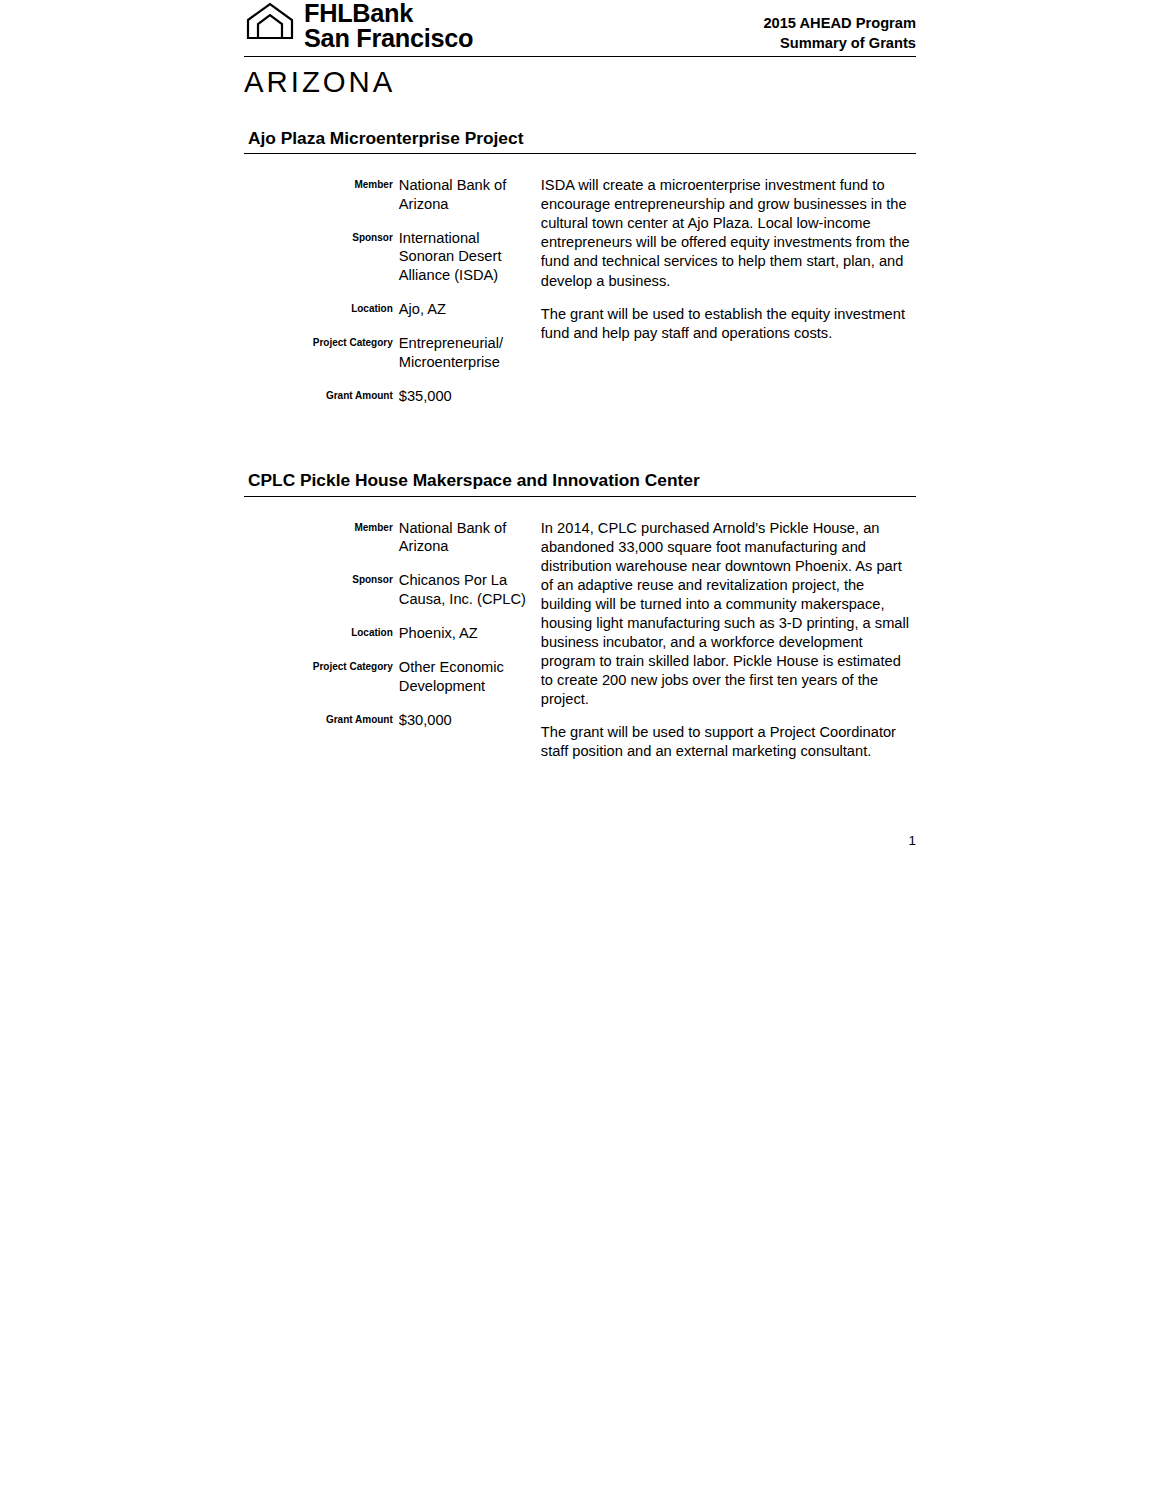FHLBank San Francisco
2015 AHEAD Program
Summary of Grants
ARIZONA
Ajo Plaza Microenterprise Project
Member
National Bank of Arizona
Sponsor
International Sonoran Desert Alliance (ISDA)
Location
Ajo, AZ
Project Category
Entrepreneurial/ Microenterprise
Grant Amount
$35,000
ISDA will create a microenterprise investment fund to encourage entrepreneurship and grow businesses in the cultural town center at Ajo Plaza. Local low-income entrepreneurs will be offered equity investments from the fund and technical services to help them start, plan, and develop a business.
The grant will be used to establish the equity investment fund and help pay staff and operations costs.
CPLC Pickle House Makerspace and Innovation Center
Member
National Bank of Arizona
Sponsor
Chicanos Por La Causa, Inc. (CPLC)
Location
Phoenix, AZ
Project Category
Other Economic Development
Grant Amount
$30,000
In 2014, CPLC purchased Arnold’s Pickle House, an abandoned 33,000 square foot manufacturing and distribution warehouse near downtown Phoenix. As part of an adaptive reuse and revitalization project, the building will be turned into a community makerspace, housing light manufacturing such as 3-D printing, a small business incubator, and a workforce development program to train skilled labor. Pickle House is estimated to create 200 new jobs over the first ten years of the project.
The grant will be used to support a Project Coordinator staff position and an external marketing consultant.
1